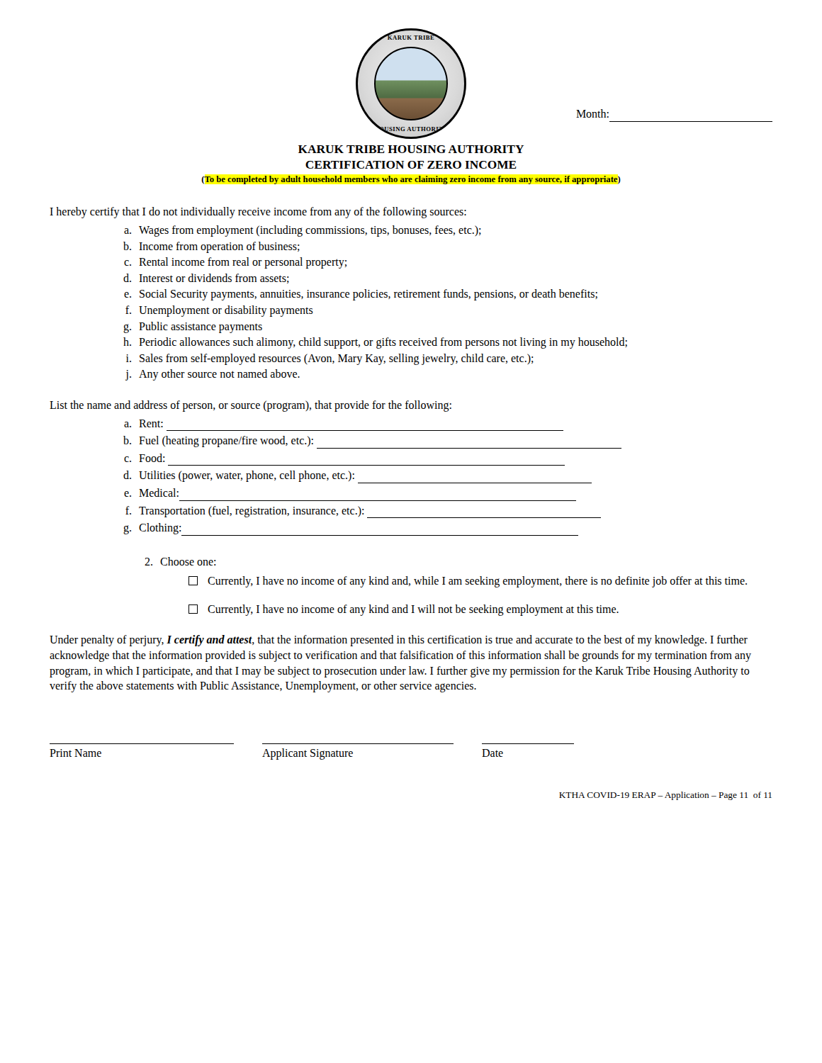KARUK TRIBE
HOUSING AUTHORITY
Month:
KARUK TRIBE HOUSING AUTHORITY
CERTIFICATION OF ZERO INCOME
(To be completed by adult household members who are claiming zero income from any source, if appropriate)
I hereby certify that I do not individually receive income from any of the following sources:
Wages from employment (including commissions, tips, bonuses, fees, etc.);
Income from operation of business;
Rental income from real or personal property;
Interest or dividends from assets;
Social Security payments, annuities, insurance policies, retirement funds, pensions, or death benefits;
Unemployment or disability payments
Public assistance payments
Periodic allowances such alimony, child support, or gifts received from persons not living in my household;
Sales from self-employed resources (Avon, Mary Kay, selling jewelry, child care, etc.);
Any other source not named above.
List the name and address of person, or source (program), that provide for the following:
Rent:
Fuel (heating propane/fire wood, etc.):
Food:
Utilities (power, water, phone, cell phone, etc.):
Medical:
Transportation (fuel, registration, insurance, etc.):
Clothing:
Choose one:
Currently, I have no income of any kind and, while I am seeking employment, there is no definite job offer at this time.
Currently, I have no income of any kind and I will not be seeking employment at this time.
Under penalty of perjury, I certify and attest, that the information presented in this certification is true and accurate to the best of my knowledge. I further acknowledge that the information provided is subject to verification and that falsification of this information shall be grounds for my termination from any program, in which I participate, and that I may be subject to prosecution under law. I further give my permission for the Karuk Tribe Housing Authority to verify the above statements with Public Assistance, Unemployment, or other service agencies.
Print Name
Applicant Signature
Date
KTHA COVID-19 ERAP – Application – Page 11 of 11